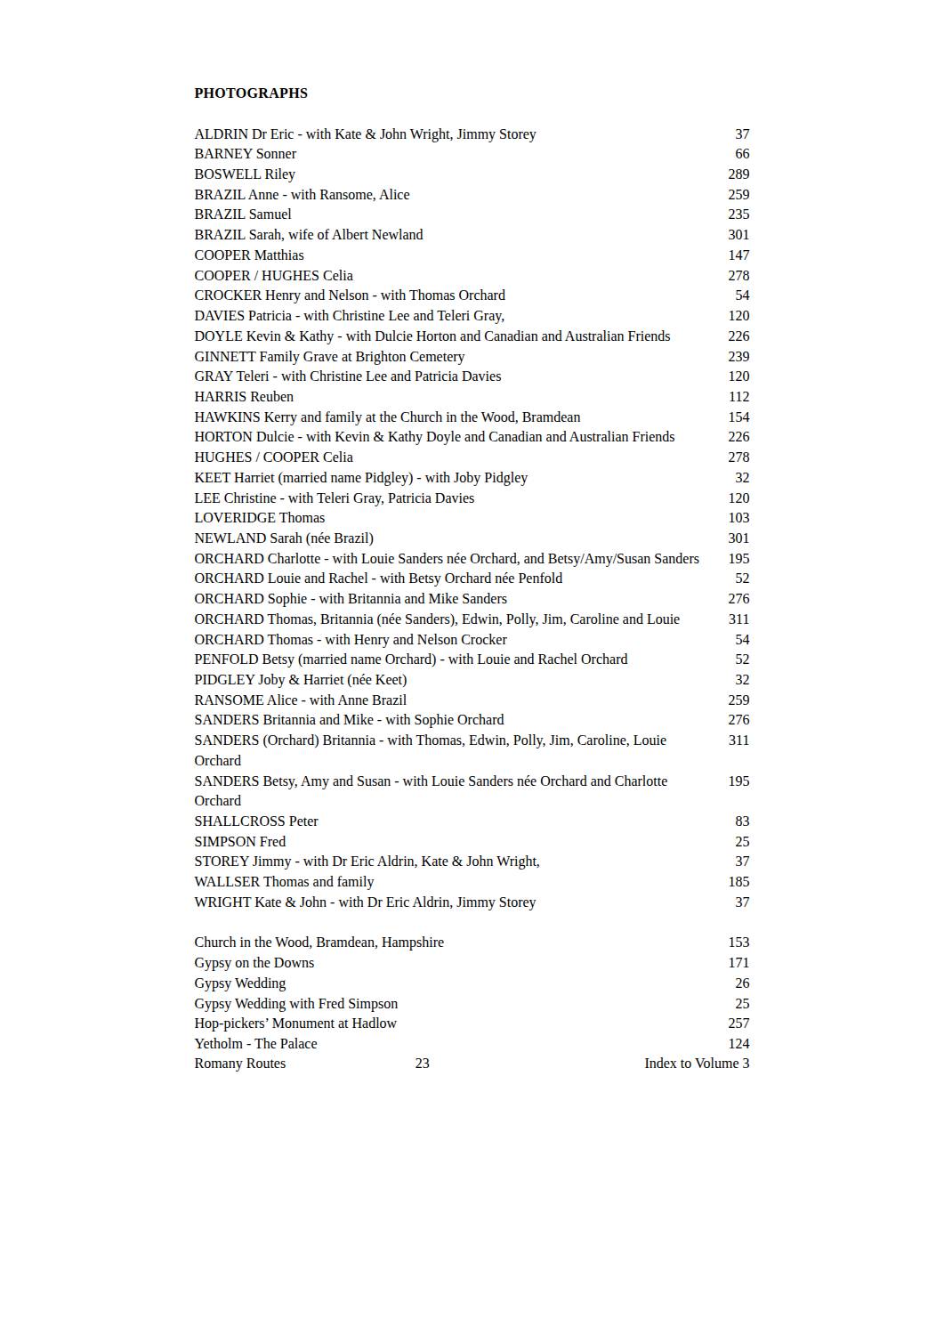PHOTOGRAPHS
| ALDRIN Dr Eric - with Kate & John Wright, Jimmy Storey | 37 |
| BARNEY Sonner | 66 |
| BOSWELL Riley | 289 |
| BRAZIL Anne - with Ransome, Alice | 259 |
| BRAZIL Samuel | 235 |
| BRAZIL Sarah, wife of Albert Newland | 301 |
| COOPER Matthias | 147 |
| COOPER / HUGHES Celia | 278 |
| CROCKER Henry and Nelson - with Thomas Orchard | 54 |
| DAVIES Patricia - with Christine Lee and Teleri Gray, | 120 |
| DOYLE Kevin & Kathy - with Dulcie Horton and Canadian and Australian Friends | 226 |
| GINNETT Family Grave at Brighton Cemetery | 239 |
| GRAY Teleri - with Christine Lee and Patricia Davies | 120 |
| HARRIS Reuben | 112 |
| HAWKINS Kerry and family at the Church in the Wood, Bramdean | 154 |
| HORTON Dulcie - with Kevin & Kathy Doyle and Canadian and Australian Friends | 226 |
| HUGHES / COOPER Celia | 278 |
| KEET Harriet (married name Pidgley) - with Joby Pidgley | 32 |
| LEE Christine - with Teleri Gray, Patricia Davies | 120 |
| LOVERIDGE Thomas | 103 |
| NEWLAND Sarah (née Brazil) | 301 |
| ORCHARD Charlotte - with Louie Sanders née Orchard, and Betsy/Amy/Susan Sanders | 195 |
| ORCHARD Louie and Rachel - with Betsy Orchard née Penfold | 52 |
| ORCHARD Sophie - with Britannia and Mike Sanders | 276 |
| ORCHARD Thomas, Britannia (née Sanders), Edwin, Polly, Jim, Caroline and Louie | 311 |
| ORCHARD Thomas - with Henry and Nelson Crocker | 54 |
| PENFOLD Betsy (married name Orchard) - with Louie and Rachel Orchard | 52 |
| PIDGLEY Joby & Harriet (née Keet) | 32 |
| RANSOME Alice - with Anne Brazil | 259 |
| SANDERS Britannia and Mike - with Sophie Orchard | 276 |
| SANDERS (Orchard) Britannia - with Thomas, Edwin, Polly, Jim, Caroline, Louie Orchard | 311 |
| SANDERS Betsy, Amy and Susan - with Louie Sanders née Orchard and Charlotte Orchard | 195 |
| SHALLCROSS Peter | 83 |
| SIMPSON Fred | 25 |
| STOREY Jimmy - with Dr Eric Aldrin, Kate & John Wright, | 37 |
| WALLSER Thomas and family | 185 |
| WRIGHT Kate & John - with Dr Eric Aldrin, Jimmy Storey | 37 |
| Church in the Wood, Bramdean, Hampshire | 153 |
| Gypsy on the Downs | 171 |
| Gypsy Wedding | 26 |
| Gypsy Wedding with Fred Simpson | 25 |
| Hop-pickers’ Monument at Hadlow | 257 |
| Yetholm - The Palace | 124 |
Romany Routes 23 Index to Volume 3